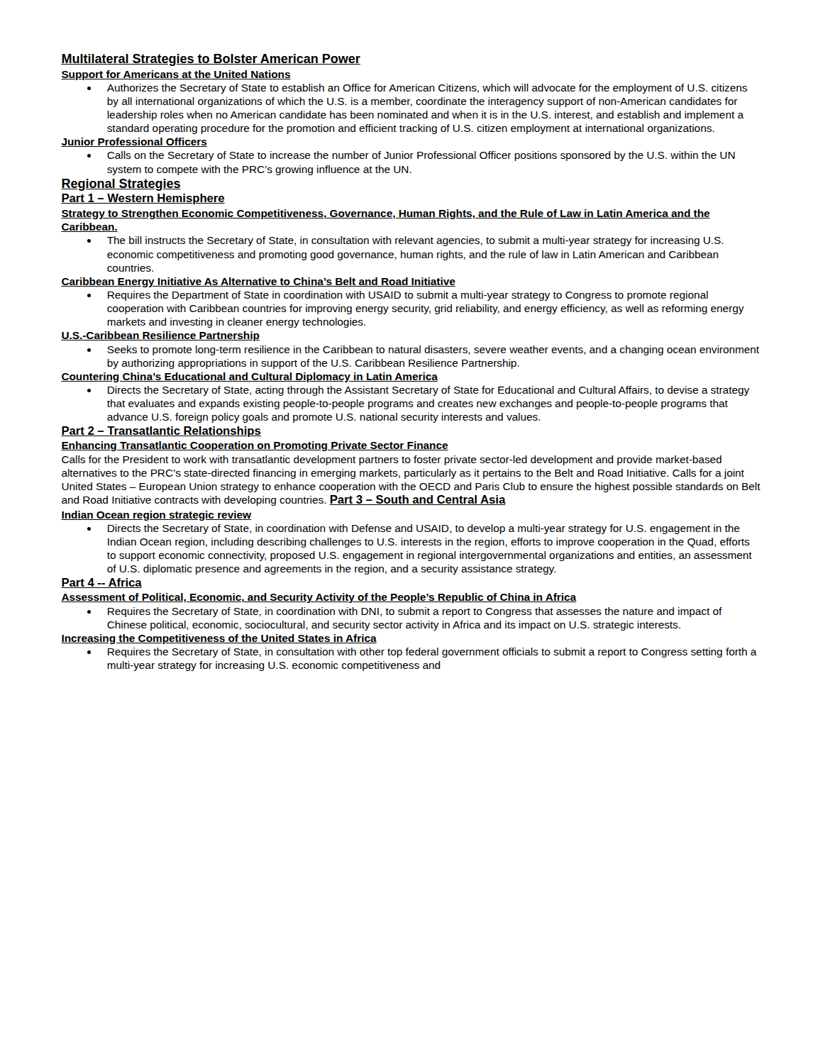Multilateral Strategies to Bolster American Power
Support for Americans at the United Nations
Authorizes the Secretary of State to establish an Office for American Citizens, which will advocate for the employment of U.S. citizens by all international organizations of which the U.S. is a member, coordinate the interagency support of non-American candidates for leadership roles when no American candidate has been nominated and when it is in the U.S. interest, and establish and implement a standard operating procedure for the promotion and efficient tracking of U.S. citizen employment at international organizations.
Junior Professional Officers
Calls on the Secretary of State to increase the number of Junior Professional Officer positions sponsored by the U.S. within the UN system to compete with the PRC’s growing influence at the UN.
Regional Strategies
Part 1 – Western Hemisphere
Strategy to Strengthen Economic Competitiveness, Governance, Human Rights, and the Rule of Law in Latin America and the Caribbean.
The bill instructs the Secretary of State, in consultation with relevant agencies, to submit a multi-year strategy for increasing U.S. economic competitiveness and promoting good governance, human rights, and the rule of law in Latin American and Caribbean countries.
Caribbean Energy Initiative As Alternative to China’s Belt and Road Initiative
Requires the Department of State in coordination with USAID to submit a multi-year strategy to Congress to promote regional cooperation with Caribbean countries for improving energy security, grid reliability, and energy efficiency, as well as reforming energy markets and investing in cleaner energy technologies.
U.S.-Caribbean Resilience Partnership
Seeks to promote long-term resilience in the Caribbean to natural disasters, severe weather events, and a changing ocean environment by authorizing appropriations in support of the U.S. Caribbean Resilience Partnership.
Countering China’s Educational and Cultural Diplomacy in Latin America
Directs the Secretary of State, acting through the Assistant Secretary of State for Educational and Cultural Affairs, to devise a strategy that evaluates and expands existing people-to-people programs and creates new exchanges and people-to-people programs that advance U.S. foreign policy goals and promote U.S. national security interests and values.
Part 2 – Transatlantic Relationships
Enhancing Transatlantic Cooperation on Promoting Private Sector Finance
Calls for the President to work with transatlantic development partners to foster private sector-led development and provide market-based alternatives to the PRC’s state-directed financing in emerging markets, particularly as it pertains to the Belt and Road Initiative. Calls for a joint United States – European Union strategy to enhance cooperation with the OECD and Paris Club to ensure the highest possible standards on Belt and Road Initiative contracts with developing countries. Part 3 – South and Central Asia
Indian Ocean region strategic review
Directs the Secretary of State, in coordination with Defense and USAID, to develop a multi-year strategy for U.S. engagement in the Indian Ocean region, including describing challenges to U.S. interests in the region, efforts to improve cooperation in the Quad, efforts to support economic connectivity, proposed U.S. engagement in regional intergovernmental organizations and entities, an assessment of U.S. diplomatic presence and agreements in the region, and a security assistance strategy.
Part 4 -- Africa
Assessment of Political, Economic, and Security Activity of the People’s Republic of China in Africa
Requires the Secretary of State, in coordination with DNI, to submit a report to Congress that assesses the nature and impact of Chinese political, economic, sociocultural, and security sector activity in Africa and its impact on U.S. strategic interests.
Increasing the Competitiveness of the United States in Africa
Requires the Secretary of State, in consultation with other top federal government officials to submit a report to Congress setting forth a multi-year strategy for increasing U.S. economic competitiveness and